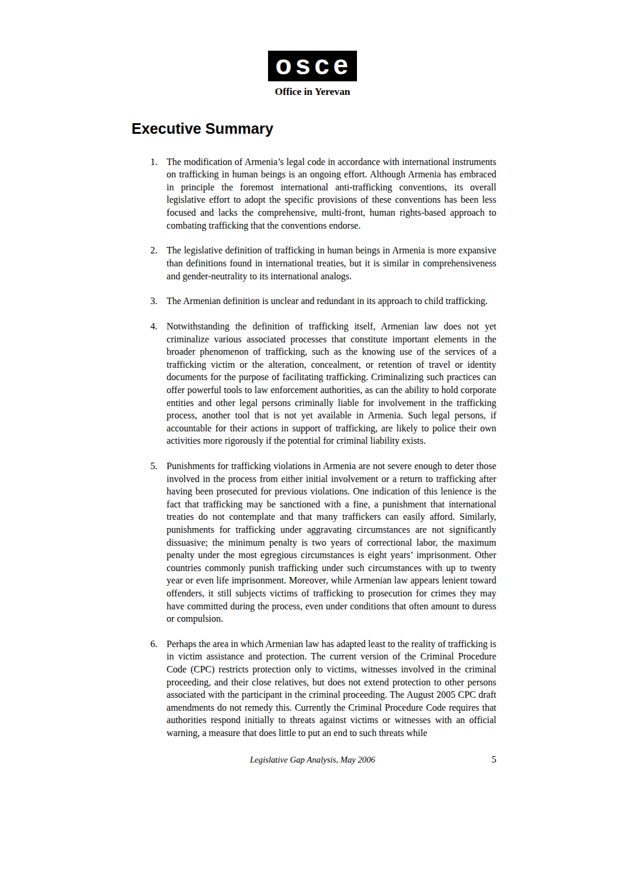osce
Office in Yerevan
Executive Summary
The modification of Armenia’s legal code in accordance with international instruments on trafficking in human beings is an ongoing effort. Although Armenia has embraced in principle the foremost international anti-trafficking conventions, its overall legislative effort to adopt the specific provisions of these conventions has been less focused and lacks the comprehensive, multi-front, human rights-based approach to combating trafficking that the conventions endorse.
The legislative definition of trafficking in human beings in Armenia is more expansive than definitions found in international treaties, but it is similar in comprehensiveness and gender-neutrality to its international analogs.
The Armenian definition is unclear and redundant in its approach to child trafficking.
Notwithstanding the definition of trafficking itself, Armenian law does not yet criminalize various associated processes that constitute important elements in the broader phenomenon of trafficking, such as the knowing use of the services of a trafficking victim or the alteration, concealment, or retention of travel or identity documents for the purpose of facilitating trafficking. Criminalizing such practices can offer powerful tools to law enforcement authorities, as can the ability to hold corporate entities and other legal persons criminally liable for involvement in the trafficking process, another tool that is not yet available in Armenia. Such legal persons, if accountable for their actions in support of trafficking, are likely to police their own activities more rigorously if the potential for criminal liability exists.
Punishments for trafficking violations in Armenia are not severe enough to deter those involved in the process from either initial involvement or a return to trafficking after having been prosecuted for previous violations. One indication of this lenience is the fact that trafficking may be sanctioned with a fine, a punishment that international treaties do not contemplate and that many traffickers can easily afford. Similarly, punishments for trafficking under aggravating circumstances are not significantly dissuasive; the minimum penalty is two years of correctional labor, the maximum penalty under the most egregious circumstances is eight years’ imprisonment. Other countries commonly punish trafficking under such circumstances with up to twenty year or even life imprisonment. Moreover, while Armenian law appears lenient toward offenders, it still subjects victims of trafficking to prosecution for crimes they may have committed during the process, even under conditions that often amount to duress or compulsion.
Perhaps the area in which Armenian law has adapted least to the reality of trafficking is in victim assistance and protection. The current version of the Criminal Procedure Code (CPC) restricts protection only to victims, witnesses involved in the criminal proceeding, and their close relatives, but does not extend protection to other persons associated with the participant in the criminal proceeding. The August 2005 CPC draft amendments do not remedy this. Currently the Criminal Procedure Code requires that authorities respond initially to threats against victims or witnesses with an official warning, a measure that does little to put an end to such threats while
Legislative Gap Analysis, May 2006
5